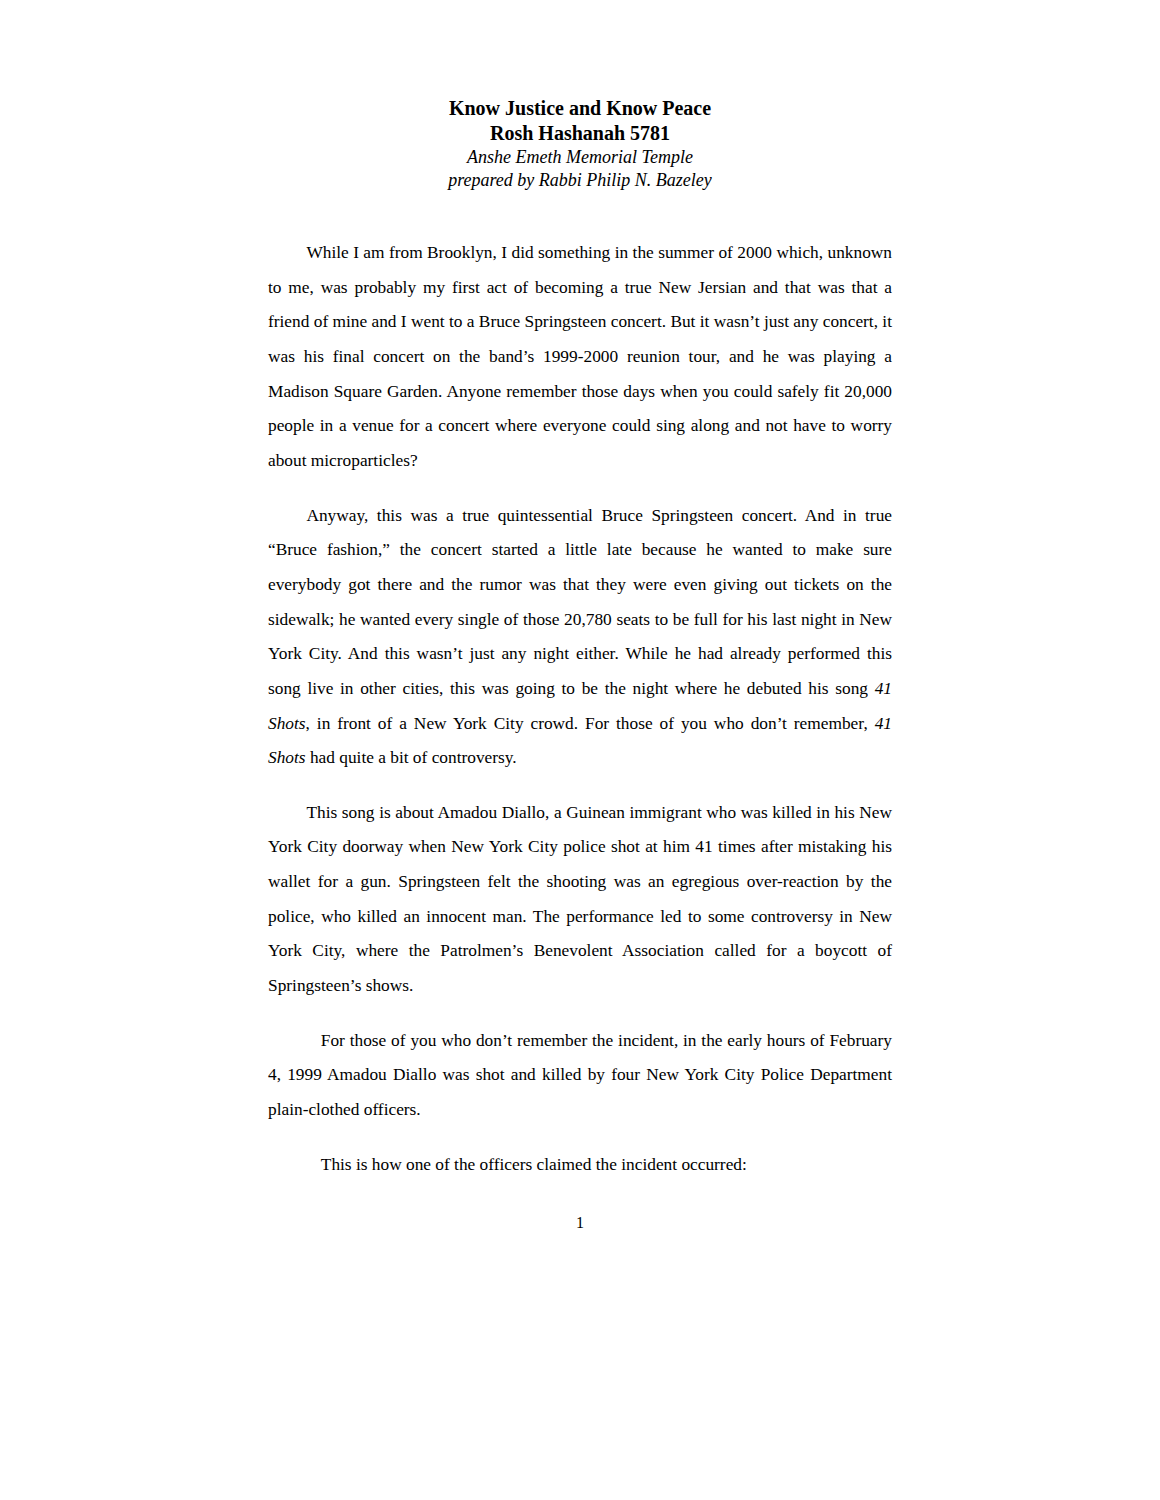Know Justice and Know Peace
Rosh Hashanah 5781
Anshe Emeth Memorial Temple
prepared by Rabbi Philip N. Bazeley
While I am from Brooklyn, I did something in the summer of 2000 which, unknown to me, was probably my first act of becoming a true New Jersian and that was that a friend of mine and I went to a Bruce Springsteen concert. But it wasn’t just any concert, it was his final concert on the band’s 1999-2000 reunion tour, and he was playing a Madison Square Garden. Anyone remember those days when you could safely fit 20,000 people in a venue for a concert where everyone could sing along and not have to worry about microparticles?
Anyway, this was a true quintessential Bruce Springsteen concert. And in true “Bruce fashion,” the concert started a little late because he wanted to make sure everybody got there and the rumor was that they were even giving out tickets on the sidewalk; he wanted every single of those 20,780 seats to be full for his last night in New York City. And this wasn’t just any night either. While he had already performed this song live in other cities, this was going to be the night where he debuted his song 41 Shots, in front of a New York City crowd. For those of you who don’t remember, 41 Shots had quite a bit of controversy.
This song is about Amadou Diallo, a Guinean immigrant who was killed in his New York City doorway when New York City police shot at him 41 times after mistaking his wallet for a gun. Springsteen felt the shooting was an egregious over-reaction by the police, who killed an innocent man. The performance led to some controversy in New York City, where the Patrolmen’s Benevolent Association called for a boycott of Springsteen’s shows.
For those of you who don’t remember the incident, in the early hours of February 4, 1999 Amadou Diallo was shot and killed by four New York City Police Department plain-clothed officers.
This is how one of the officers claimed the incident occurred:
1